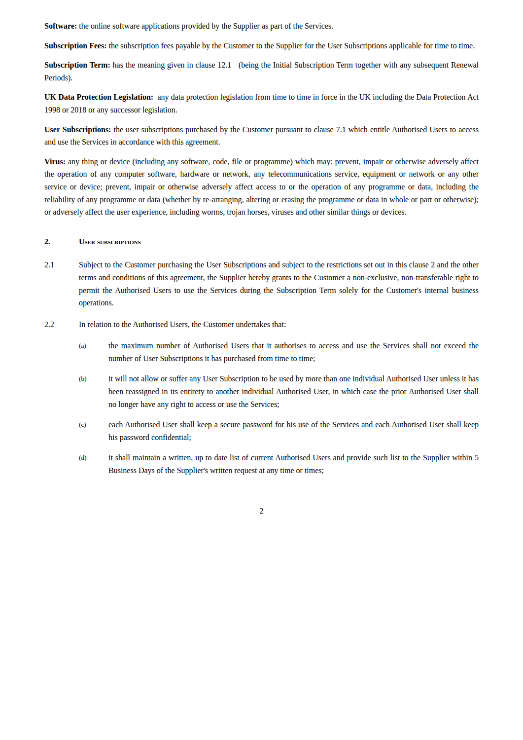Software: the online software applications provided by the Supplier as part of the Services.
Subscription Fees: the subscription fees payable by the Customer to the Supplier for the User Subscriptions applicable for time to time.
Subscription Term: has the meaning given in clause 12.1 (being the Initial Subscription Term together with any subsequent Renewal Periods).
UK Data Protection Legislation: any data protection legislation from time to time in force in the UK including the Data Protection Act 1998 or 2018 or any successor legislation.
User Subscriptions: the user subscriptions purchased by the Customer pursuant to clause 7.1 which entitle Authorised Users to access and use the Services in accordance with this agreement.
Virus: any thing or device (including any software, code, file or programme) which may: prevent, impair or otherwise adversely affect the operation of any computer software, hardware or network, any telecommunications service, equipment or network or any other service or device; prevent, impair or otherwise adversely affect access to or the operation of any programme or data, including the reliability of any programme or data (whether by re-arranging, altering or erasing the programme or data in whole or part or otherwise); or adversely affect the user experience, including worms, trojan horses, viruses and other similar things or devices.
2. User subscriptions
2.1
Subject to the Customer purchasing the User Subscriptions and subject to the restrictions set out in this clause 2 and the other terms and conditions of this agreement, the Supplier hereby grants to the Customer a non-exclusive, non-transferable right to permit the Authorised Users to use the Services during the Subscription Term solely for the Customer's internal business operations.
2.2
In relation to the Authorised Users, the Customer undertakes that:
(a)
the maximum number of Authorised Users that it authorises to access and use the Services shall not exceed the number of User Subscriptions it has purchased from time to time;
(b)
it will not allow or suffer any User Subscription to be used by more than one individual Authorised User unless it has been reassigned in its entirety to another individual Authorised User, in which case the prior Authorised User shall no longer have any right to access or use the Services;
(c)
each Authorised User shall keep a secure password for his use of the Services and each Authorised User shall keep his password confidential;
(d)
it shall maintain a written, up to date list of current Authorised Users and provide such list to the Supplier within 5 Business Days of the Supplier's written request at any time or times;
2